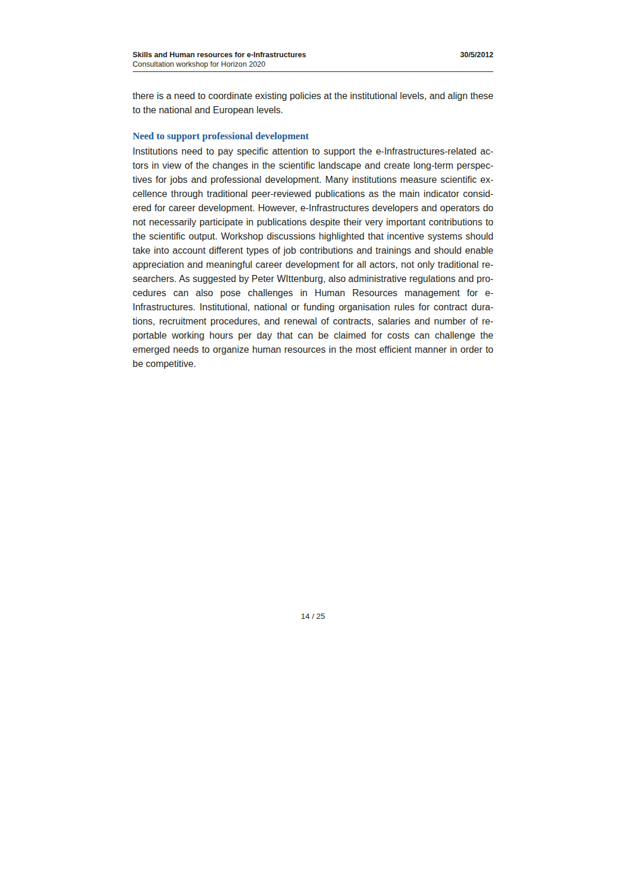Skills and Human resources for e-Infrastructures 30/5/2012
Consultation workshop for Horizon 2020
there is a need to coordinate existing policies at the institutional levels, and align these to the national and European levels.
Need to support professional development
Institutions need to pay specific attention to support the e-Infrastructures-related actors in view of the changes in the scientific landscape and create long-term perspectives for jobs and professional development. Many institutions measure scientific excellence through traditional peer-reviewed publications as the main indicator considered for career development. However, e-Infrastructures developers and operators do not necessarily participate in publications despite their very important contributions to the scientific output. Workshop discussions highlighted that incentive systems should take into account different types of job contributions and trainings and should enable appreciation and meaningful career development for all actors, not only traditional researchers. As suggested by Peter WIttenburg, also administrative regulations and procedures can also pose challenges in Human Resources management for e-Infrastructures. Institutional, national or funding organisation rules for contract durations, recruitment procedures, and renewal of contracts, salaries and number of reportable working hours per day that can be claimed for costs can challenge the emerged needs to organize human resources in the most efficient manner in order to be competitive.
14 / 25